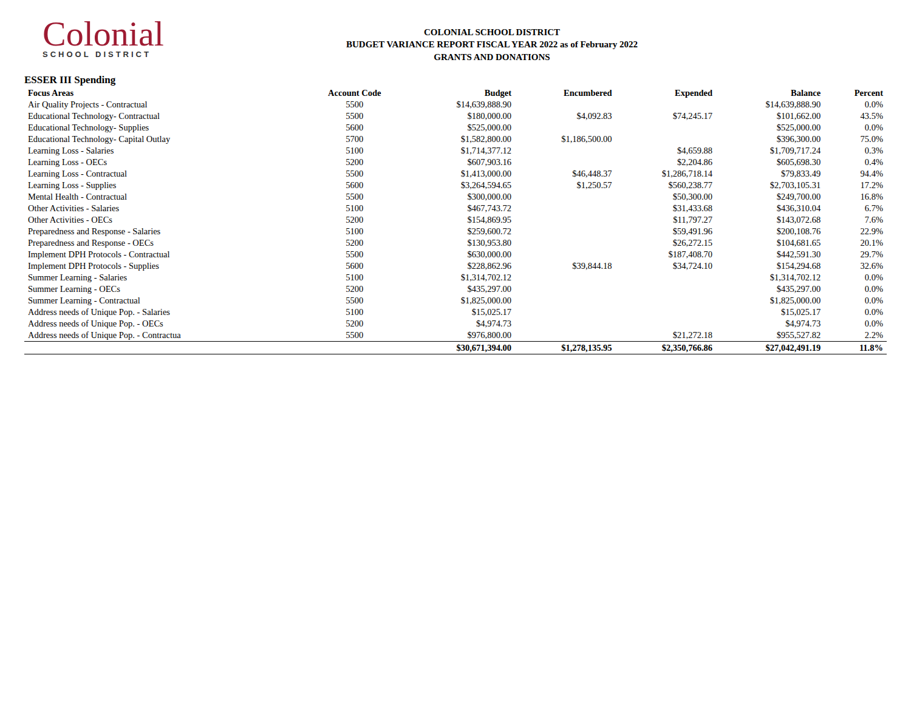Colonial
SCHOOL DISTRICT
COLONIAL SCHOOL DISTRICT
BUDGET VARIANCE REPORT FISCAL YEAR 2022 as of February 2022
GRANTS AND DONATIONS
ESSER III Spending
| Focus Areas | Account Code | Budget | Encumbered | Expended | Balance | Percent |
| --- | --- | --- | --- | --- | --- | --- |
| Air Quality Projects - Contractual | 5500 | $14,639,888.90 | | | $14,639,888.90 | 0.0% |
| Educational Technology- Contractual | 5500 | $180,000.00 | $4,092.83 | $74,245.17 | $101,662.00 | 43.5% |
| Educational Technology- Supplies | 5600 | $525,000.00 | | | $525,000.00 | 0.0% |
| Educational Technology- Capital Outlay | 5700 | $1,582,800.00 | $1,186,500.00 | | $396,300.00 | 75.0% |
| Learning Loss - Salaries | 5100 | $1,714,377.12 | | $4,659.88 | $1,709,717.24 | 0.3% |
| Learning Loss - OECs | 5200 | $607,903.16 | | $2,204.86 | $605,698.30 | 0.4% |
| Learning Loss - Contractual | 5500 | $1,413,000.00 | $46,448.37 | $1,286,718.14 | $79,833.49 | 94.4% |
| Learning Loss - Supplies | 5600 | $3,264,594.65 | $1,250.57 | $560,238.77 | $2,703,105.31 | 17.2% |
| Mental Health - Contractual | 5500 | $300,000.00 | | $50,300.00 | $249,700.00 | 16.8% |
| Other Activities - Salaries | 5100 | $467,743.72 | | $31,433.68 | $436,310.04 | 6.7% |
| Other Activities - OECs | 5200 | $154,869.95 | | $11,797.27 | $143,072.68 | 7.6% |
| Preparedness and Response - Salaries | 5100 | $259,600.72 | | $59,491.96 | $200,108.76 | 22.9% |
| Preparedness and Response - OECs | 5200 | $130,953.80 | | $26,272.15 | $104,681.65 | 20.1% |
| Implement DPH Protocols - Contractual | 5500 | $630,000.00 | | $187,408.70 | $442,591.30 | 29.7% |
| Implement DPH Protocols - Supplies | 5600 | $228,862.96 | $39,844.18 | $34,724.10 | $154,294.68 | 32.6% |
| Summer Learning - Salaries | 5100 | $1,314,702.12 | | | $1,314,702.12 | 0.0% |
| Summer Learning - OECs | 5200 | $435,297.00 | | | $435,297.00 | 0.0% |
| Summer Learning - Contractual | 5500 | $1,825,000.00 | | | $1,825,000.00 | 0.0% |
| Address needs of Unique Pop. - Salaries | 5100 | $15,025.17 | | | $15,025.17 | 0.0% |
| Address needs of Unique Pop. - OECs | 5200 | $4,974.73 | | | $4,974.73 | 0.0% |
| Address needs of Unique Pop. - Contractua | 5500 | $976,800.00 | | $21,272.18 | $955,527.82 | 2.2% |
| | | $30,671,394.00 | $1,278,135.95 | $2,350,766.86 | $27,042,491.19 | 11.8% |